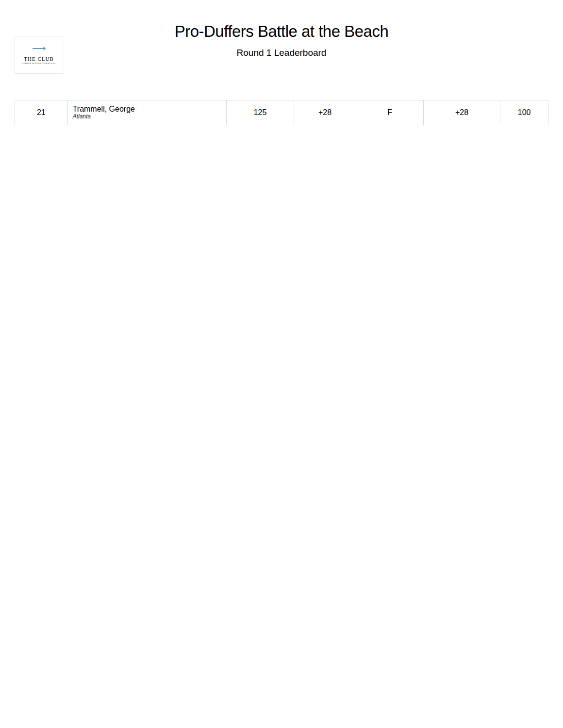⟶
THE CLUB
HAMMOCK BEACH GOLF RESORT & SPA
Pro-Duffers Battle at the Beach
Round 1 Leaderboard
| 21 | Trammell, George Atlanta | 125 | +28 | F | +28 | 100 |